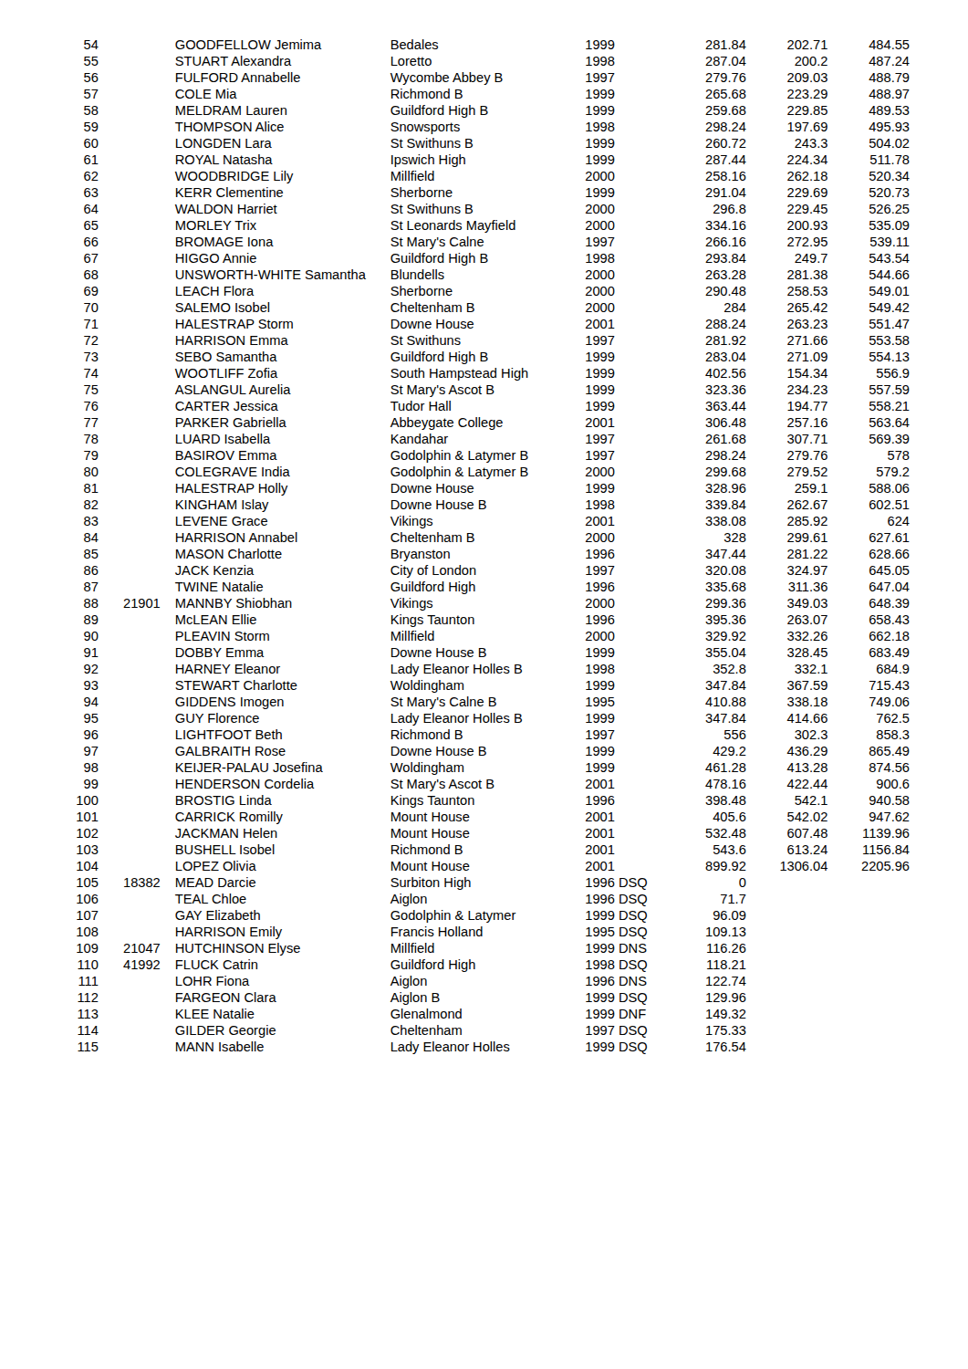| 54 | | GOODFELLOW Jemima | Bedales | 1999 | 281.84 | 202.71 | 484.55 |
| 55 | | STUART Alexandra | Loretto | 1998 | 287.04 | 200.2 | 487.24 |
| 56 | | FULFORD Annabelle | Wycombe Abbey B | 1997 | 279.76 | 209.03 | 488.79 |
| 57 | | COLE Mia | Richmond B | 1999 | 265.68 | 223.29 | 488.97 |
| 58 | | MELDRAM Lauren | Guildford High B | 1999 | 259.68 | 229.85 | 489.53 |
| 59 | | THOMPSON Alice | Snowsports | 1998 | 298.24 | 197.69 | 495.93 |
| 60 | | LONGDEN Lara | St Swithuns B | 1999 | 260.72 | 243.3 | 504.02 |
| 61 | | ROYAL Natasha | Ipswich High | 1999 | 287.44 | 224.34 | 511.78 |
| 62 | | WOODBRIDGE Lily | Millfield | 2000 | 258.16 | 262.18 | 520.34 |
| 63 | | KERR Clementine | Sherborne | 1999 | 291.04 | 229.69 | 520.73 |
| 64 | | WALDON Harriet | St Swithuns B | 2000 | 296.8 | 229.45 | 526.25 |
| 65 | | MORLEY Trix | St Leonards Mayfield | 2000 | 334.16 | 200.93 | 535.09 |
| 66 | | BROMAGE Iona | St Mary's Calne | 1997 | 266.16 | 272.95 | 539.11 |
| 67 | | HIGGO Annie | Guildford High B | 1998 | 293.84 | 249.7 | 543.54 |
| 68 | | UNSWORTH-WHITE Samantha | Blundells | 2000 | 263.28 | 281.38 | 544.66 |
| 69 | | LEACH Flora | Sherborne | 2000 | 290.48 | 258.53 | 549.01 |
| 70 | | SALEMO Isobel | Cheltenham B | 2000 | 284 | 265.42 | 549.42 |
| 71 | | HALESTRAP Storm | Downe House | 2001 | 288.24 | 263.23 | 551.47 |
| 72 | | HARRISON Emma | St Swithuns | 1997 | 281.92 | 271.66 | 553.58 |
| 73 | | SEBO Samantha | Guildford High B | 1999 | 283.04 | 271.09 | 554.13 |
| 74 | | WOOTLIFF Zofia | South Hampstead High | 1999 | 402.56 | 154.34 | 556.9 |
| 75 | | ASLANGUL Aurelia | St Mary's Ascot B | 1999 | 323.36 | 234.23 | 557.59 |
| 76 | | CARTER Jessica | Tudor Hall | 1999 | 363.44 | 194.77 | 558.21 |
| 77 | | PARKER Gabriella | Abbeygate College | 2001 | 306.48 | 257.16 | 563.64 |
| 78 | | LUARD Isabella | Kandahar | 1997 | 261.68 | 307.71 | 569.39 |
| 79 | | BASIROV Emma | Godolphin & Latymer B | 1997 | 298.24 | 279.76 | 578 |
| 80 | | COLEGRAVE India | Godolphin & Latymer B | 2000 | 299.68 | 279.52 | 579.2 |
| 81 | | HALESTRAP Holly | Downe House | 1999 | 328.96 | 259.1 | 588.06 |
| 82 | | KINGHAM Islay | Downe House B | 1998 | 339.84 | 262.67 | 602.51 |
| 83 | | LEVENE Grace | Vikings | 2001 | 338.08 | 285.92 | 624 |
| 84 | | HARRISON Annabel | Cheltenham B | 2000 | 328 | 299.61 | 627.61 |
| 85 | | MASON Charlotte | Bryanston | 1996 | 347.44 | 281.22 | 628.66 |
| 86 | | JACK Kenzia | City of London | 1997 | 320.08 | 324.97 | 645.05 |
| 87 | | TWINE Natalie | Guildford High | 1996 | 335.68 | 311.36 | 647.04 |
| 88 | 21901 | MANNBY Shiobhan | Vikings | 2000 | 299.36 | 349.03 | 648.39 |
| 89 | | McLEAN Ellie | Kings Taunton | 1996 | 395.36 | 263.07 | 658.43 |
| 90 | | PLEAVIN Storm | Millfield | 2000 | 329.92 | 332.26 | 662.18 |
| 91 | | DOBBY Emma | Downe House B | 1999 | 355.04 | 328.45 | 683.49 |
| 92 | | HARNEY Eleanor | Lady Eleanor Holles B | 1998 | 352.8 | 332.1 | 684.9 |
| 93 | | STEWART Charlotte | Woldingham | 1999 | 347.84 | 367.59 | 715.43 |
| 94 | | GIDDENS Imogen | St Mary's Calne B | 1995 | 410.88 | 338.18 | 749.06 |
| 95 | | GUY Florence | Lady Eleanor Holles B | 1999 | 347.84 | 414.66 | 762.5 |
| 96 | | LIGHTFOOT Beth | Richmond B | 1997 | 556 | 302.3 | 858.3 |
| 97 | | GALBRAITH Rose | Downe House B | 1999 | 429.2 | 436.29 | 865.49 |
| 98 | | KEIJER-PALAU Josefina | Woldingham | 1999 | 461.28 | 413.28 | 874.56 |
| 99 | | HENDERSON Cordelia | St Mary's Ascot B | 2001 | 478.16 | 422.44 | 900.6 |
| 100 | | BROSTIG Linda | Kings Taunton | 1996 | 398.48 | 542.1 | 940.58 |
| 101 | | CARRICK Romilly | Mount House | 2001 | 405.6 | 542.02 | 947.62 |
| 102 | | JACKMAN Helen | Mount House | 2001 | 532.48 | 607.48 | 1139.96 |
| 103 | | BUSHELL Isobel | Richmond B | 2001 | 543.6 | 613.24 | 1156.84 |
| 104 | | LOPEZ Olivia | Mount House | 2001 | 899.92 | 1306.04 | 2205.96 |
| 105 | 18382 | MEAD Darcie | Surbiton High | 1996 DSQ | 0 | | |
| 106 | | TEAL Chloe | Aiglon | 1996 DSQ | 71.7 | | |
| 107 | | GAY Elizabeth | Godolphin & Latymer | 1999 DSQ | 96.09 | | |
| 108 | | HARRISON Emily | Francis Holland | 1995 DSQ | 109.13 | | |
| 109 | 21047 | HUTCHINSON Elyse | Millfield | 1999 DNS | 116.26 | | |
| 110 | 41992 | FLUCK Catrin | Guildford High | 1998 DSQ | 118.21 | | |
| 111 | | LOHR Fiona | Aiglon | 1996 DNS | 122.74 | | |
| 112 | | FARGEON Clara | Aiglon B | 1999 DSQ | 129.96 | | |
| 113 | | KLEE Natalie | Glenalmond | 1999 DNF | 149.32 | | |
| 114 | | GILDER Georgie | Cheltenham | 1997 DSQ | 175.33 | | |
| 115 | | MANN Isabelle | Lady Eleanor Holles | 1999 DSQ | 176.54 | | |